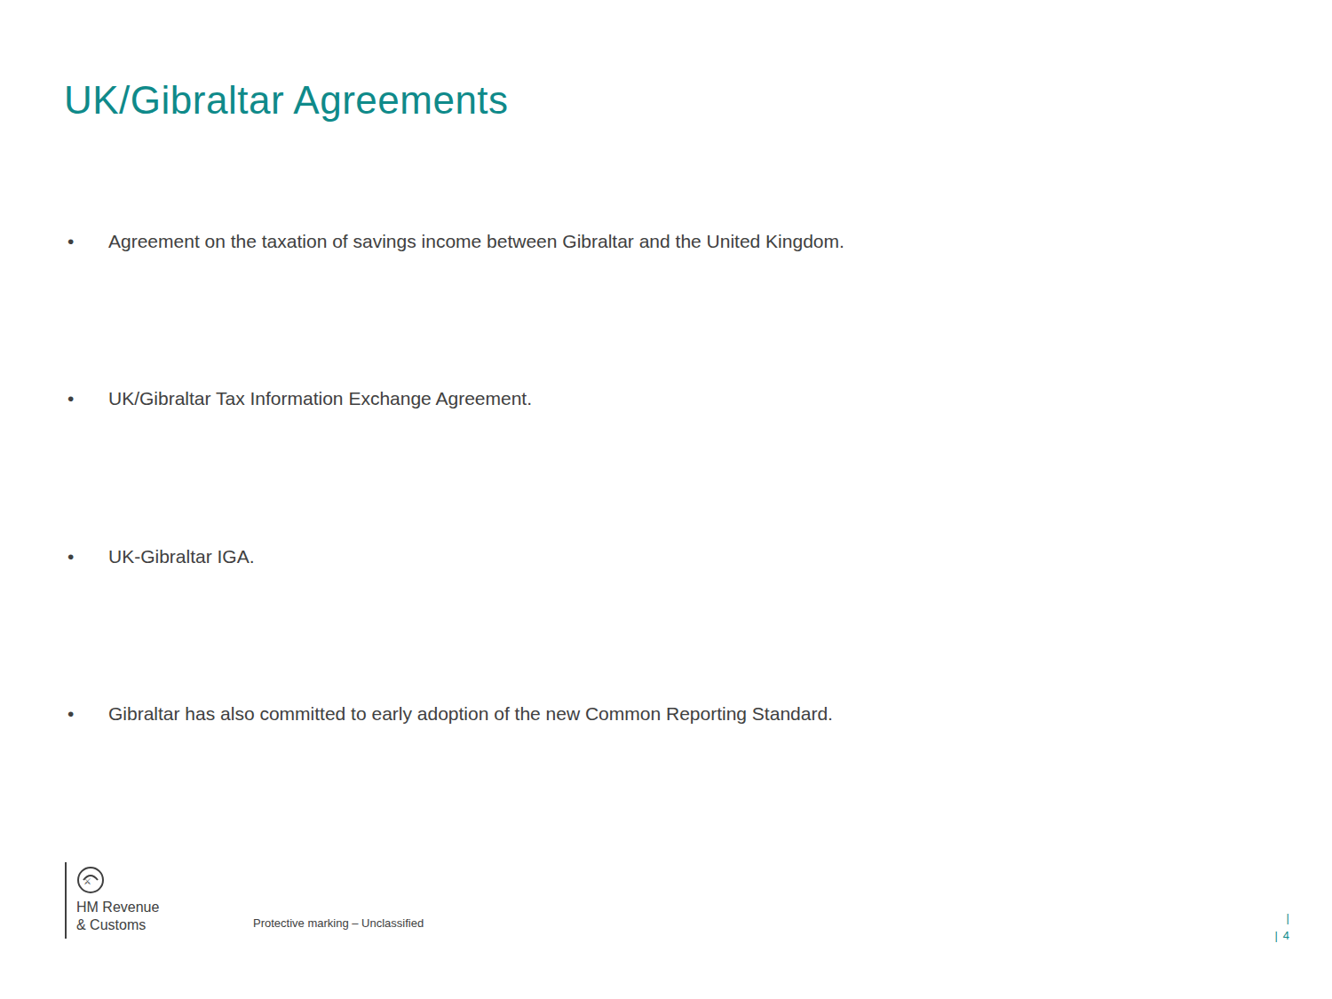UK/Gibraltar Agreements
Agreement on the taxation of savings income between Gibraltar and the United Kingdom.
UK/Gibraltar Tax Information Exchange Agreement.
UK-Gibraltar IGA.
Gibraltar has also committed to early adoption of the new Common Reporting Standard.
⚔ HM Revenue & Customs
Protective marking – Unclassified
| |4